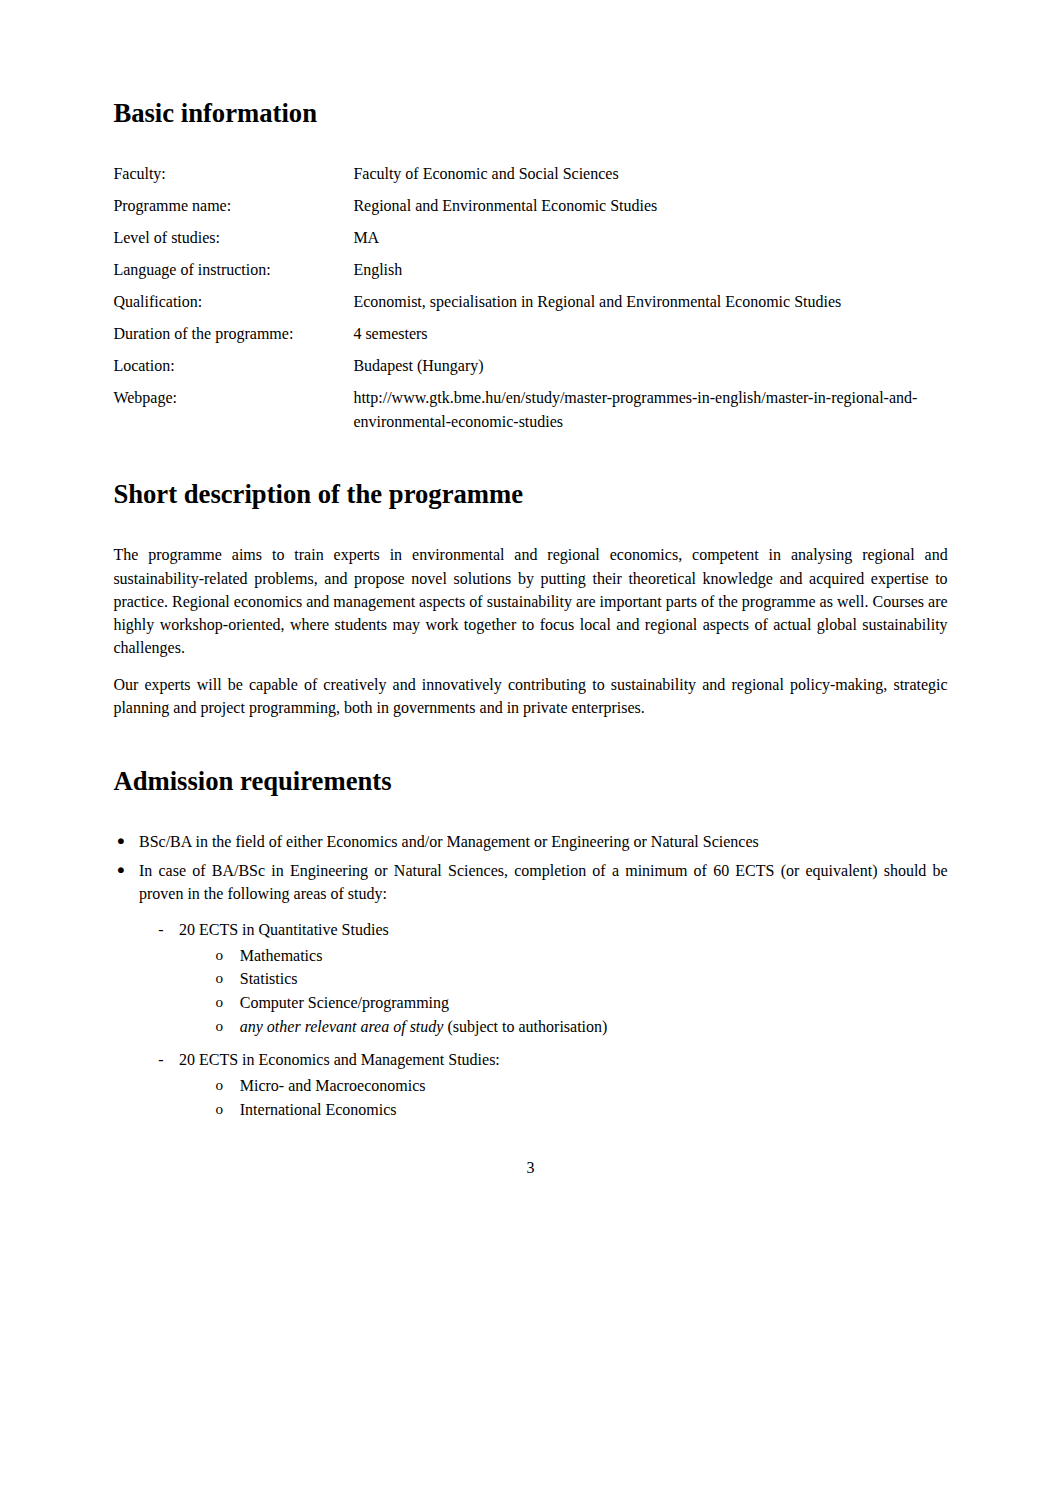Basic information
Faculty:
Faculty of Economic and Social Sciences
Programme name:
Regional and Environmental Economic Studies
Level of studies:
MA
Language of instruction:
English
Qualification:
Economist, specialisation in Regional and Environmental Economic Studies
Duration of the programme:
4 semesters
Location:
Budapest (Hungary)
Webpage:
http://www.gtk.bme.hu/en/study/master-programmes-in-english/master-in-regional-and-environmental-economic-studies
Short description of the programme
The programme aims to train experts in environmental and regional economics, competent in analysing regional and sustainability-related problems, and propose novel solutions by putting their theoretical knowledge and acquired expertise to practice. Regional economics and management aspects of sustainability are important parts of the programme as well. Courses are highly workshop-oriented, where students may work together to focus local and regional aspects of actual global sustainability challenges.
Our experts will be capable of creatively and innovatively contributing to sustainability and regional policy-making, strategic planning and project programming, both in governments and in private enterprises.
Admission requirements
BSc/BA in the field of either Economics and/or Management or Engineering or Natural Sciences
In case of BA/BSc in Engineering or Natural Sciences, completion of a minimum of 60 ECTS (or equivalent) should be proven in the following areas of study:
20 ECTS in Quantitative Studies
Mathematics
Statistics
Computer Science/programming
any other relevant area of study (subject to authorisation)
20 ECTS in Economics and Management Studies:
Micro- and Macroeconomics
International Economics
3